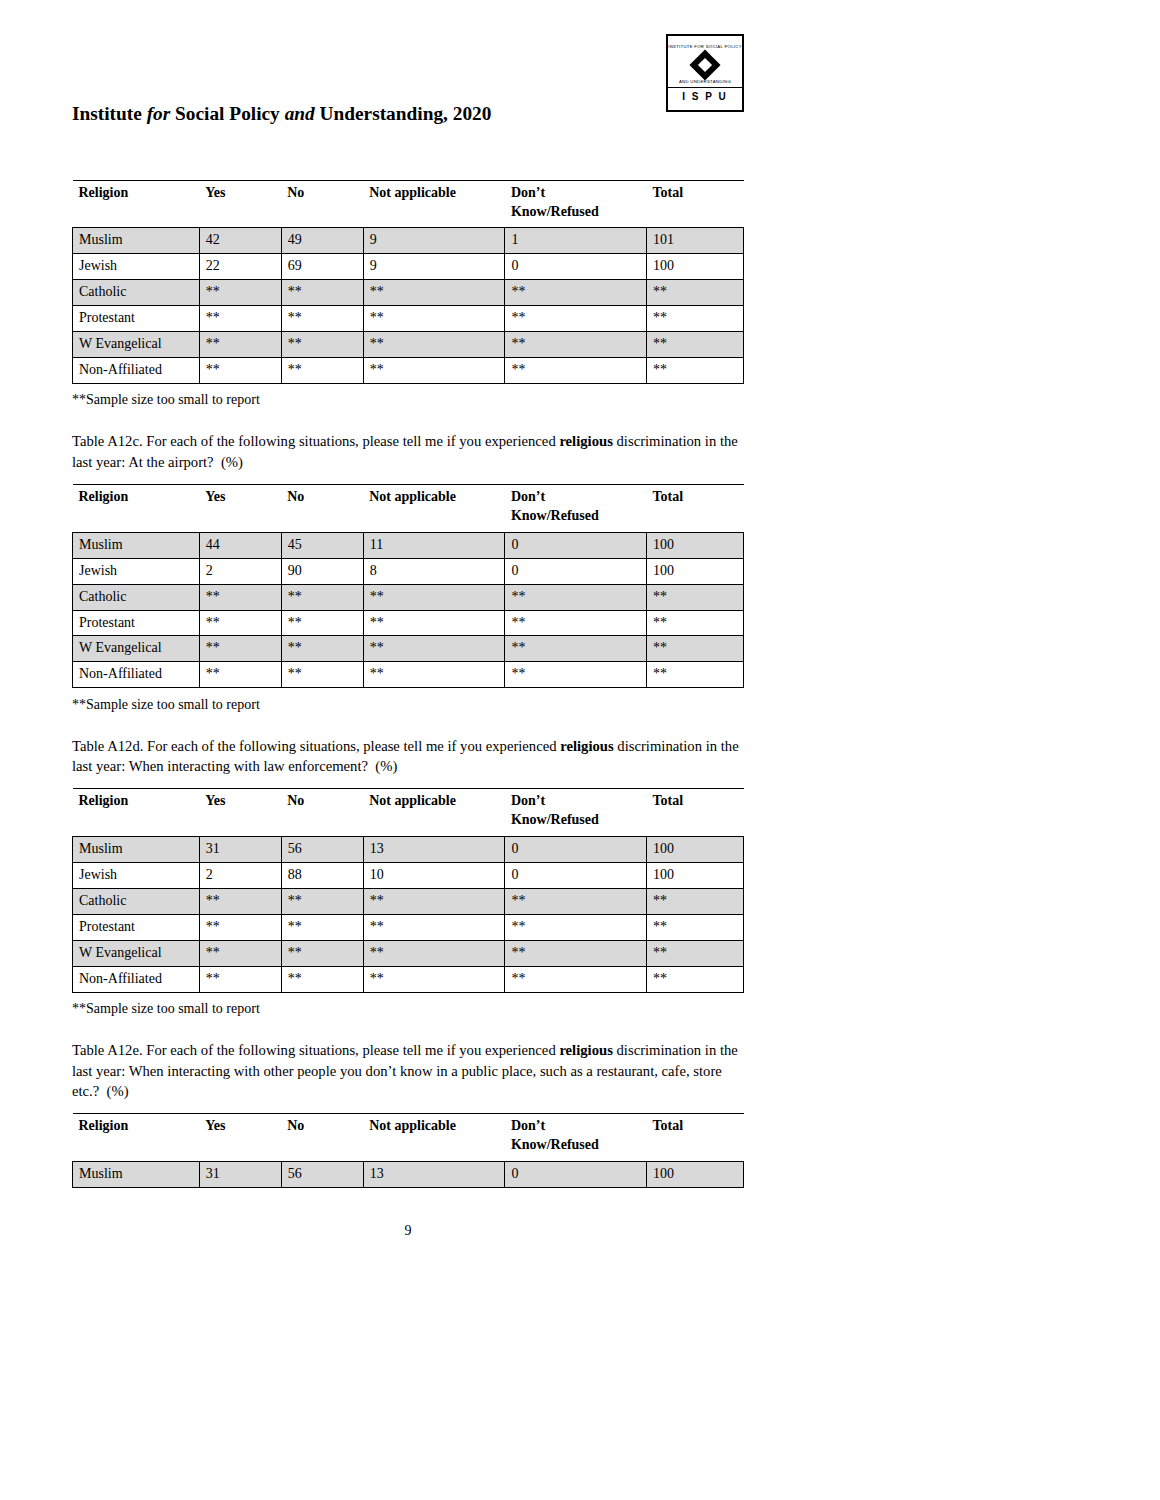INSTITUTE FOR SOCIAL POLICY
AND UNDERSTANDING
I S P U
Institute for Social Policy and Understanding, 2020
| Religion | Yes | No | Not applicable | Don’t Know/Refused | Total |
| --- | --- | --- | --- | --- | --- |
| Muslim | 42 | 49 | 9 | 1 | 101 |
| Jewish | 22 | 69 | 9 | 0 | 100 |
| Catholic | ** | ** | ** | ** | ** |
| Protestant | ** | ** | ** | ** | ** |
| W Evangelical | ** | ** | ** | ** | ** |
| Non-Affiliated | ** | ** | ** | ** | ** |
**Sample size too small to report
Table A12c. For each of the following situations, please tell me if you experienced religious discrimination in the last year: At the airport? (%)
| Religion | Yes | No | Not applicable | Don’t Know/Refused | Total |
| --- | --- | --- | --- | --- | --- |
| Muslim | 44 | 45 | 11 | 0 | 100 |
| Jewish | 2 | 90 | 8 | 0 | 100 |
| Catholic | ** | ** | ** | ** | ** |
| Protestant | ** | ** | ** | ** | ** |
| W Evangelical | ** | ** | ** | ** | ** |
| Non-Affiliated | ** | ** | ** | ** | ** |
**Sample size too small to report
Table A12d. For each of the following situations, please tell me if you experienced religious discrimination in the last year: When interacting with law enforcement? (%)
| Religion | Yes | No | Not applicable | Don’t Know/Refused | Total |
| --- | --- | --- | --- | --- | --- |
| Muslim | 31 | 56 | 13 | 0 | 100 |
| Jewish | 2 | 88 | 10 | 0 | 100 |
| Catholic | ** | ** | ** | ** | ** |
| Protestant | ** | ** | ** | ** | ** |
| W Evangelical | ** | ** | ** | ** | ** |
| Non-Affiliated | ** | ** | ** | ** | ** |
**Sample size too small to report
Table A12e. For each of the following situations, please tell me if you experienced religious discrimination in the last year: When interacting with other people you don’t know in a public place, such as a restaurant, cafe, store etc.? (%)
| Religion | Yes | No | Not applicable | Don’t Know/Refused | Total |
| --- | --- | --- | --- | --- | --- |
| Muslim | 31 | 56 | 13 | 0 | 100 |
9